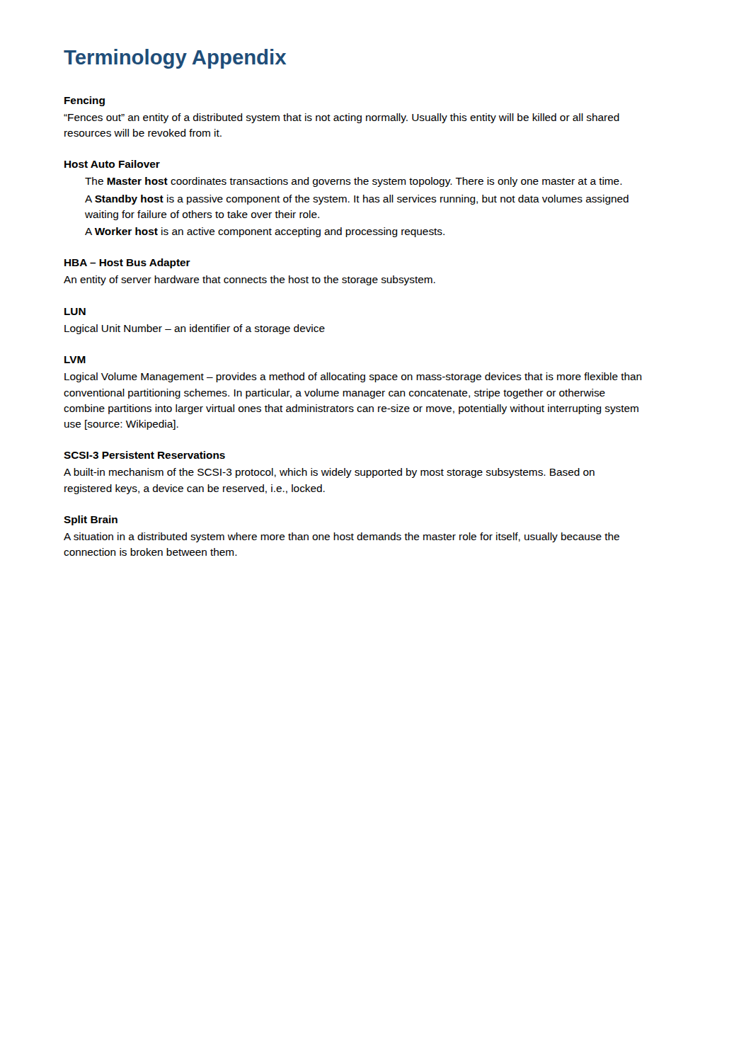Terminology Appendix
Fencing
“Fences out” an entity of a distributed system that is not acting normally. Usually this entity will be killed or all shared resources will be revoked from it.
Host Auto Failover
The Master host coordinates transactions and governs the system topology. There is only one master at a time.
A Standby host is a passive component of the system. It has all services running, but not data volumes assigned waiting for failure of others to take over their role.
A Worker host is an active component accepting and processing requests.
HBA – Host Bus Adapter
An entity of server hardware that connects the host to the storage subsystem.
LUN
Logical Unit Number – an identifier of a storage device
LVM
Logical Volume Management – provides a method of allocating space on mass-storage devices that is more flexible than conventional partitioning schemes. In particular, a volume manager can concatenate, stripe together or otherwise combine partitions into larger virtual ones that administrators can re-size or move, potentially without interrupting system use [source: Wikipedia].
SCSI-3 Persistent Reservations
A built-in mechanism of the SCSI-3 protocol, which is widely supported by most storage subsystems. Based on registered keys, a device can be reserved, i.e., locked.
Split Brain
A situation in a distributed system where more than one host demands the master role for itself, usually because the connection is broken between them.